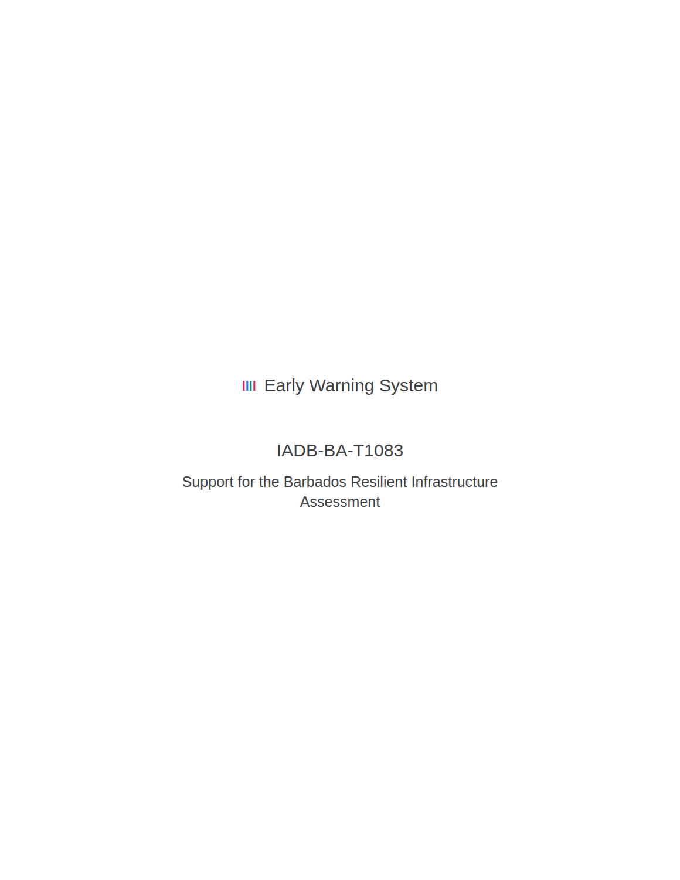Early Warning System
IADB-BA-T1083
Support for the Barbados Resilient Infrastructure Assessment